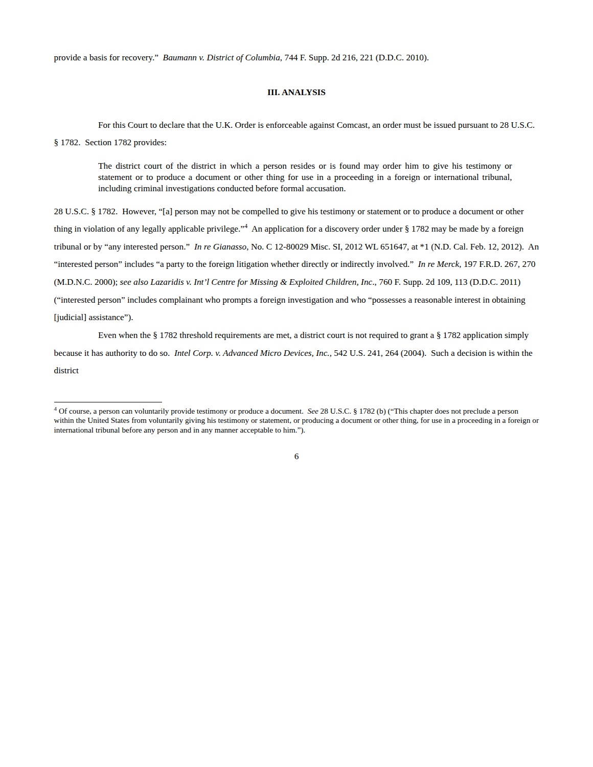provide a basis for recovery.” Baumann v. District of Columbia, 744 F. Supp. 2d 216, 221 (D.D.C. 2010).
III. ANALYSIS
For this Court to declare that the U.K. Order is enforceable against Comcast, an order must be issued pursuant to 28 U.S.C. § 1782. Section 1782 provides:
The district court of the district in which a person resides or is found may order him to give his testimony or statement or to produce a document or other thing for use in a proceeding in a foreign or international tribunal, including criminal investigations conducted before formal accusation.
28 U.S.C. § 1782. However, “[a] person may not be compelled to give his testimony or statement or to produce a document or other thing in violation of any legally applicable privilege.”4 An application for a discovery order under § 1782 may be made by a foreign tribunal or by “any interested person.” In re Gianasso, No. C 12-80029 Misc. SI, 2012 WL 651647, at *1 (N.D. Cal. Feb. 12, 2012). An “interested person” includes “a party to the foreign litigation whether directly or indirectly involved.” In re Merck, 197 F.R.D. 267, 270 (M.D.N.C. 2000); see also Lazaridis v. Int’l Centre for Missing & Exploited Children, Inc., 760 F. Supp. 2d 109, 113 (D.D.C. 2011) (“interested person” includes complainant who prompts a foreign investigation and who “possesses a reasonable interest in obtaining [judicial] assistance”).
Even when the § 1782 threshold requirements are met, a district court is not required to grant a § 1782 application simply because it has authority to do so. Intel Corp. v. Advanced Micro Devices, Inc., 542 U.S. 241, 264 (2004). Such a decision is within the district
4 Of course, a person can voluntarily provide testimony or produce a document. See 28 U.S.C. § 1782 (b) (“This chapter does not preclude a person within the United States from voluntarily giving his testimony or statement, or producing a document or other thing, for use in a proceeding in a foreign or international tribunal before any person and in any manner acceptable to him.”).
6